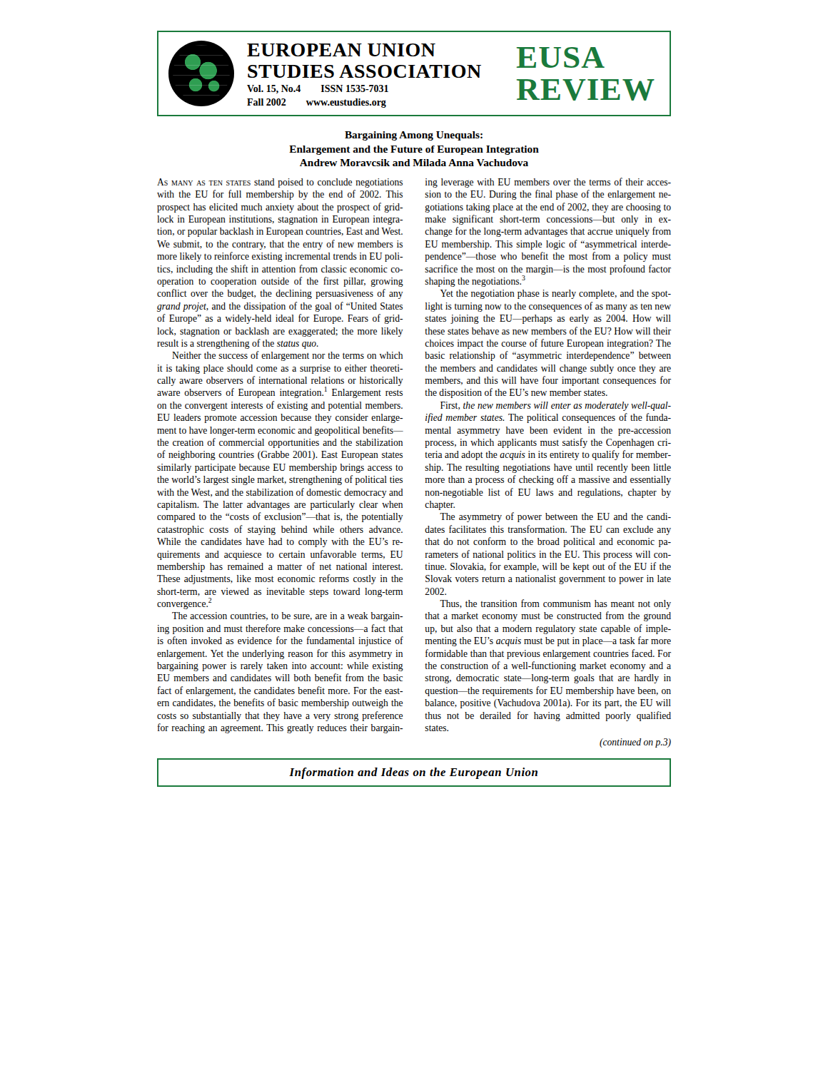EUROPEAN UNION
STUDIES ASSOCIATION
Vol. 15, No.4 ISSN 1535-7031
Fall 2002 www.eustudies.org
EUSA
REVIEW
Bargaining Among Unequals:
Enlargement and the Future of European Integration
Andrew Moravcsik and Milada Anna Vachudova
As many as ten states stand poised to conclude negotiations with the EU for full membership by the end of 2002. This prospect has elicited much anxiety about the prospect of gridlock in European institutions, stagnation in European integration, or popular backlash in European countries, East and West. We submit, to the contrary, that the entry of new members is more likely to reinforce existing incremental trends in EU politics, including the shift in attention from classic economic cooperation to cooperation outside of the first pillar, growing conflict over the budget, the declining persuasiveness of any grand projet, and the dissipation of the goal of “United States of Europe” as a widely-held ideal for Europe. Fears of gridlock, stagnation or backlash are exaggerated; the more likely result is a strengthening of the status quo.
Neither the success of enlargement nor the terms on which it is taking place should come as a surprise to either theoretically aware observers of international relations or historically aware observers of European integration.1 Enlargement rests on the convergent interests of existing and potential members. EU leaders promote accession because they consider enlargement to have longer-term economic and geopolitical benefits—the creation of commercial opportunities and the stabilization of neighboring countries (Grabbe 2001). East European states similarly participate because EU membership brings access to the world’s largest single market, strengthening of political ties with the West, and the stabilization of domestic democracy and capitalism. The latter advantages are particularly clear when compared to the “costs of exclusion”—that is, the potentially catastrophic costs of staying behind while others advance. While the candidates have had to comply with the EU’s requirements and acquiesce to certain unfavorable terms, EU membership has remained a matter of net national interest. These adjustments, like most economic reforms costly in the short-term, are viewed as inevitable steps toward long-term convergence.2
The accession countries, to be sure, are in a weak bargaining position and must therefore make concessions—a fact that is often invoked as evidence for the fundamental injustice of enlargement. Yet the underlying reason for this asymmetry in bargaining power is rarely taken into account: while existing EU members and candidates will both benefit from the basic fact of enlargement, the candidates benefit more. For the eastern candidates, the benefits of basic membership outweigh the costs so substantially that they have a very strong preference for reaching an agreement. This greatly reduces their bargaining leverage with EU members over the terms of their accession to the EU. During the final phase of the enlargement negotiations taking place at the end of 2002, they are choosing to make significant short-term concessions—but only in exchange for the long-term advantages that accrue uniquely from EU membership. This simple logic of “asymmetrical interdependence”—those who benefit the most from a policy must sacrifice the most on the margin—is the most profound factor shaping the negotiations.3
Yet the negotiation phase is nearly complete, and the spotlight is turning now to the consequences of as many as ten new states joining the EU—perhaps as early as 2004. How will these states behave as new members of the EU? How will their choices impact the course of future European integration? The basic relationship of “asymmetric interdependence” between the members and candidates will change subtly once they are members, and this will have four important consequences for the disposition of the EU’s new member states.
First, the new members will enter as moderately well-qualified member states. The political consequences of the fundamental asymmetry have been evident in the pre-accession process, in which applicants must satisfy the Copenhagen criteria and adopt the acquis in its entirety to qualify for membership. The resulting negotiations have until recently been little more than a process of checking off a massive and essentially non-negotiable list of EU laws and regulations, chapter by chapter.
The asymmetry of power between the EU and the candidates facilitates this transformation. The EU can exclude any that do not conform to the broad political and economic parameters of national politics in the EU. This process will continue. Slovakia, for example, will be kept out of the EU if the Slovak voters return a nationalist government to power in late 2002.
Thus, the transition from communism has meant not only that a market economy must be constructed from the ground up, but also that a modern regulatory state capable of implementing the EU’s acquis must be put in place—a task far more formidable than that previous enlargement countries faced. For the construction of a well-functioning market economy and a strong, democratic state—long-term goals that are hardly in question—the requirements for EU membership have been, on balance, positive (Vachudova 2001a). For its part, the EU will thus not be derailed for having admitted poorly qualified states.
(continued on p.3)
Information and Ideas on the European Union